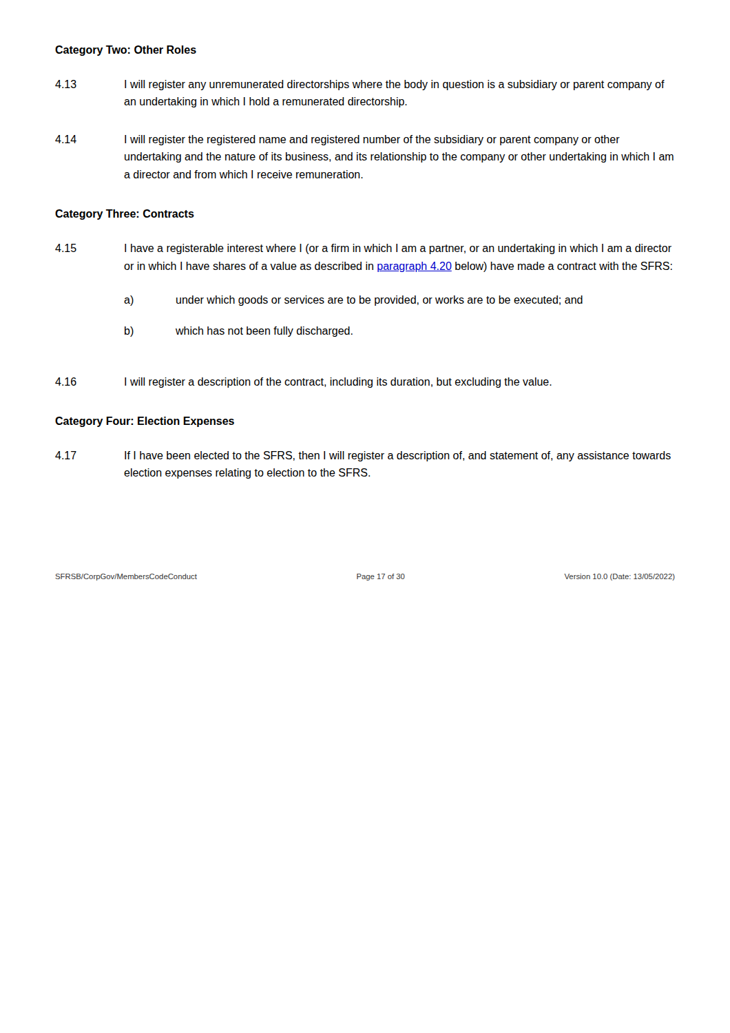Category Two: Other Roles
4.13
I will register any unremunerated directorships where the body in question is a subsidiary or parent company of an undertaking in which I hold a remunerated directorship.
4.14
I will register the registered name and registered number of the subsidiary or parent company or other undertaking and the nature of its business, and its relationship to the company or other undertaking in which I am a director and from which I receive remuneration.
Category Three: Contracts
4.15
I have a registerable interest where I (or a firm in which I am a partner, or an undertaking in which I am a director or in which I have shares of a value as described in paragraph 4.20 below) have made a contract with the SFRS:
a)
under which goods or services are to be provided, or works are to be executed; and
b)
which has not been fully discharged.
4.16
I will register a description of the contract, including its duration, but excluding the value.
Category Four: Election Expenses
4.17
If I have been elected to the SFRS, then I will register a description of, and statement of, any assistance towards election expenses relating to election to the SFRS.
SFRSB/CorpGov/MembersCodeConduct
Page 17 of 30
Version 10.0 (Date: 13/05/2022)